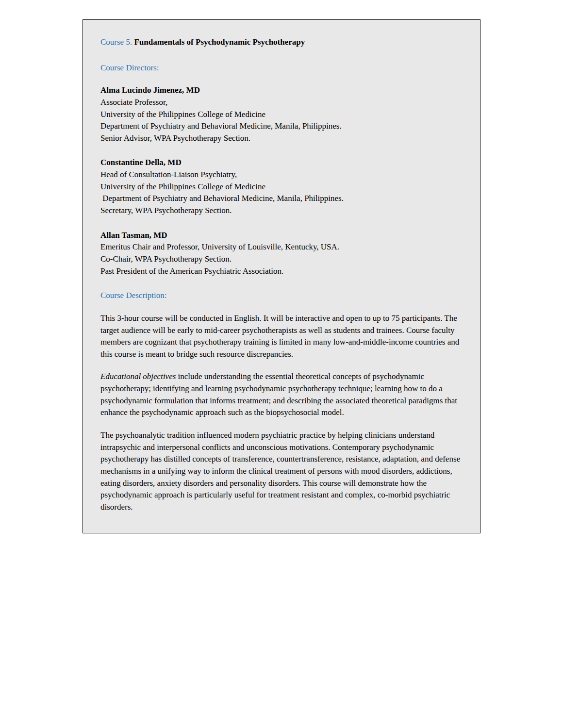Course 5. Fundamentals of Psychodynamic Psychotherapy
Course Directors:
Alma Lucindo Jimenez, MD
Associate Professor,
University of the Philippines College of Medicine
Department of Psychiatry and Behavioral Medicine, Manila, Philippines.
Senior Advisor, WPA Psychotherapy Section.
Constantine Della, MD
Head of Consultation-Liaison Psychiatry,
University of the Philippines College of Medicine
Department of Psychiatry and Behavioral Medicine, Manila, Philippines.
Secretary, WPA Psychotherapy Section.
Allan Tasman, MD
Emeritus Chair and Professor, University of Louisville, Kentucky, USA.
Co-Chair, WPA Psychotherapy Section.
Past President of the American Psychiatric Association.
Course Description:
This 3-hour course will be conducted in English. It will be interactive and open to up to 75 participants. The target audience will be early to mid-career psychotherapists as well as students and trainees. Course faculty members are cognizant that psychotherapy training is limited in many low-and-middle-income countries and this course is meant to bridge such resource discrepancies.
Educational objectives include understanding the essential theoretical concepts of psychodynamic psychotherapy; identifying and learning psychodynamic psychotherapy technique; learning how to do a psychodynamic formulation that informs treatment; and describing the associated theoretical paradigms that enhance the psychodynamic approach such as the biopsychosocial model.
The psychoanalytic tradition influenced modern psychiatric practice by helping clinicians understand intrapsychic and interpersonal conflicts and unconscious motivations. Contemporary psychodynamic psychotherapy has distilled concepts of transference, countertransference, resistance, adaptation, and defense mechanisms in a unifying way to inform the clinical treatment of persons with mood disorders, addictions, eating disorders, anxiety disorders and personality disorders. This course will demonstrate how the psychodynamic approach is particularly useful for treatment resistant and complex, co-morbid psychiatric disorders.